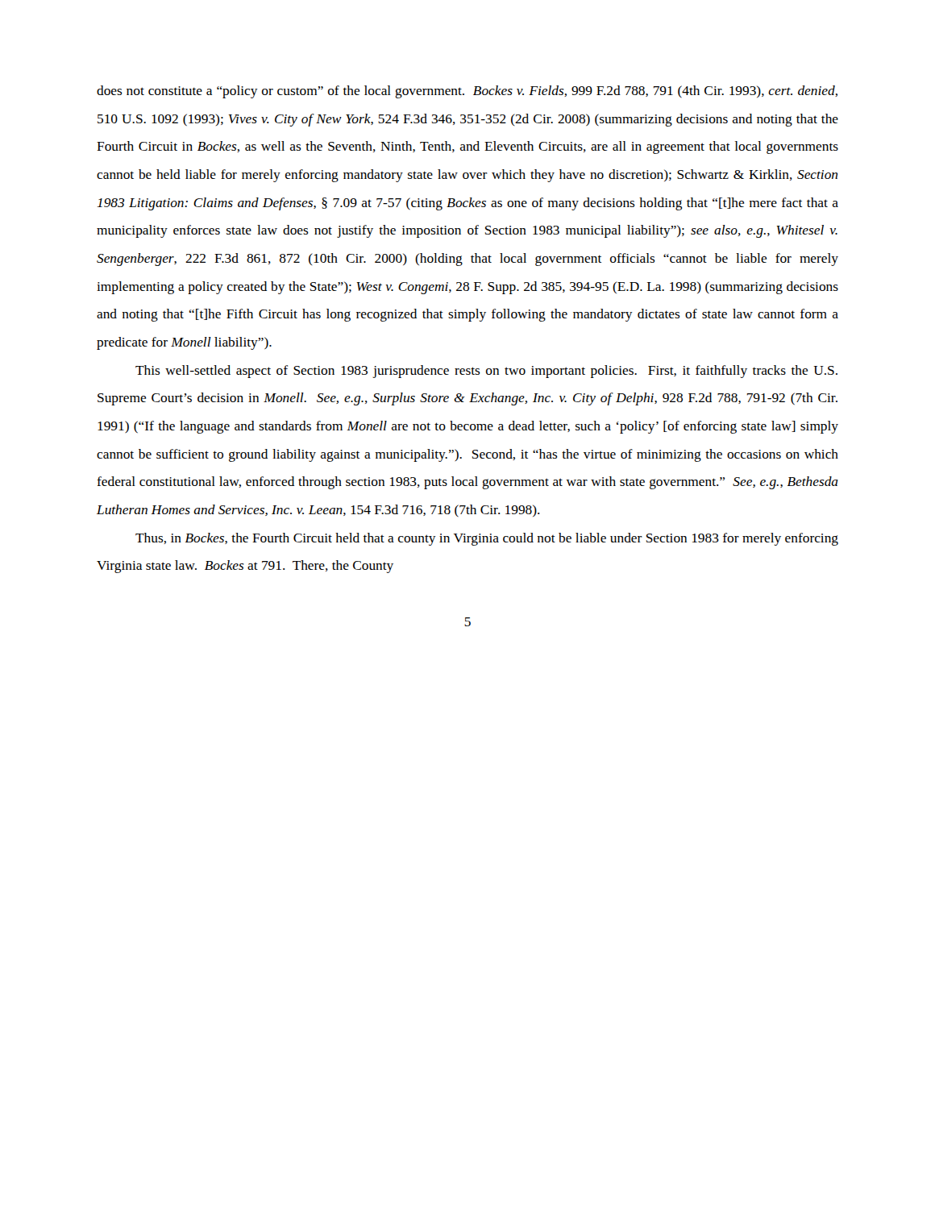does not constitute a “policy or custom” of the local government. Bockes v. Fields, 999 F.2d 788, 791 (4th Cir. 1993), cert. denied, 510 U.S. 1092 (1993); Vives v. City of New York, 524 F.3d 346, 351-352 (2d Cir. 2008) (summarizing decisions and noting that the Fourth Circuit in Bockes, as well as the Seventh, Ninth, Tenth, and Eleventh Circuits, are all in agreement that local governments cannot be held liable for merely enforcing mandatory state law over which they have no discretion); Schwartz & Kirklin, Section 1983 Litigation: Claims and Defenses, § 7.09 at 7-57 (citing Bockes as one of many decisions holding that “[t]he mere fact that a municipality enforces state law does not justify the imposition of Section 1983 municipal liability”); see also, e.g., Whitesel v. Sengenberger, 222 F.3d 861, 872 (10th Cir. 2000) (holding that local government officials “cannot be liable for merely implementing a policy created by the State”); West v. Congemi, 28 F. Supp. 2d 385, 394-95 (E.D. La. 1998) (summarizing decisions and noting that “[t]he Fifth Circuit has long recognized that simply following the mandatory dictates of state law cannot form a predicate for Monell liability”).
This well-settled aspect of Section 1983 jurisprudence rests on two important policies. First, it faithfully tracks the U.S. Supreme Court’s decision in Monell. See, e.g., Surplus Store & Exchange, Inc. v. City of Delphi, 928 F.2d 788, 791-92 (7th Cir. 1991) (“If the language and standards from Monell are not to become a dead letter, such a ‘policy’ [of enforcing state law] simply cannot be sufficient to ground liability against a municipality.”). Second, it “has the virtue of minimizing the occasions on which federal constitutional law, enforced through section 1983, puts local government at war with state government.” See, e.g., Bethesda Lutheran Homes and Services, Inc. v. Leean, 154 F.3d 716, 718 (7th Cir. 1998).
Thus, in Bockes, the Fourth Circuit held that a county in Virginia could not be liable under Section 1983 for merely enforcing Virginia state law. Bockes at 791. There, the County
5